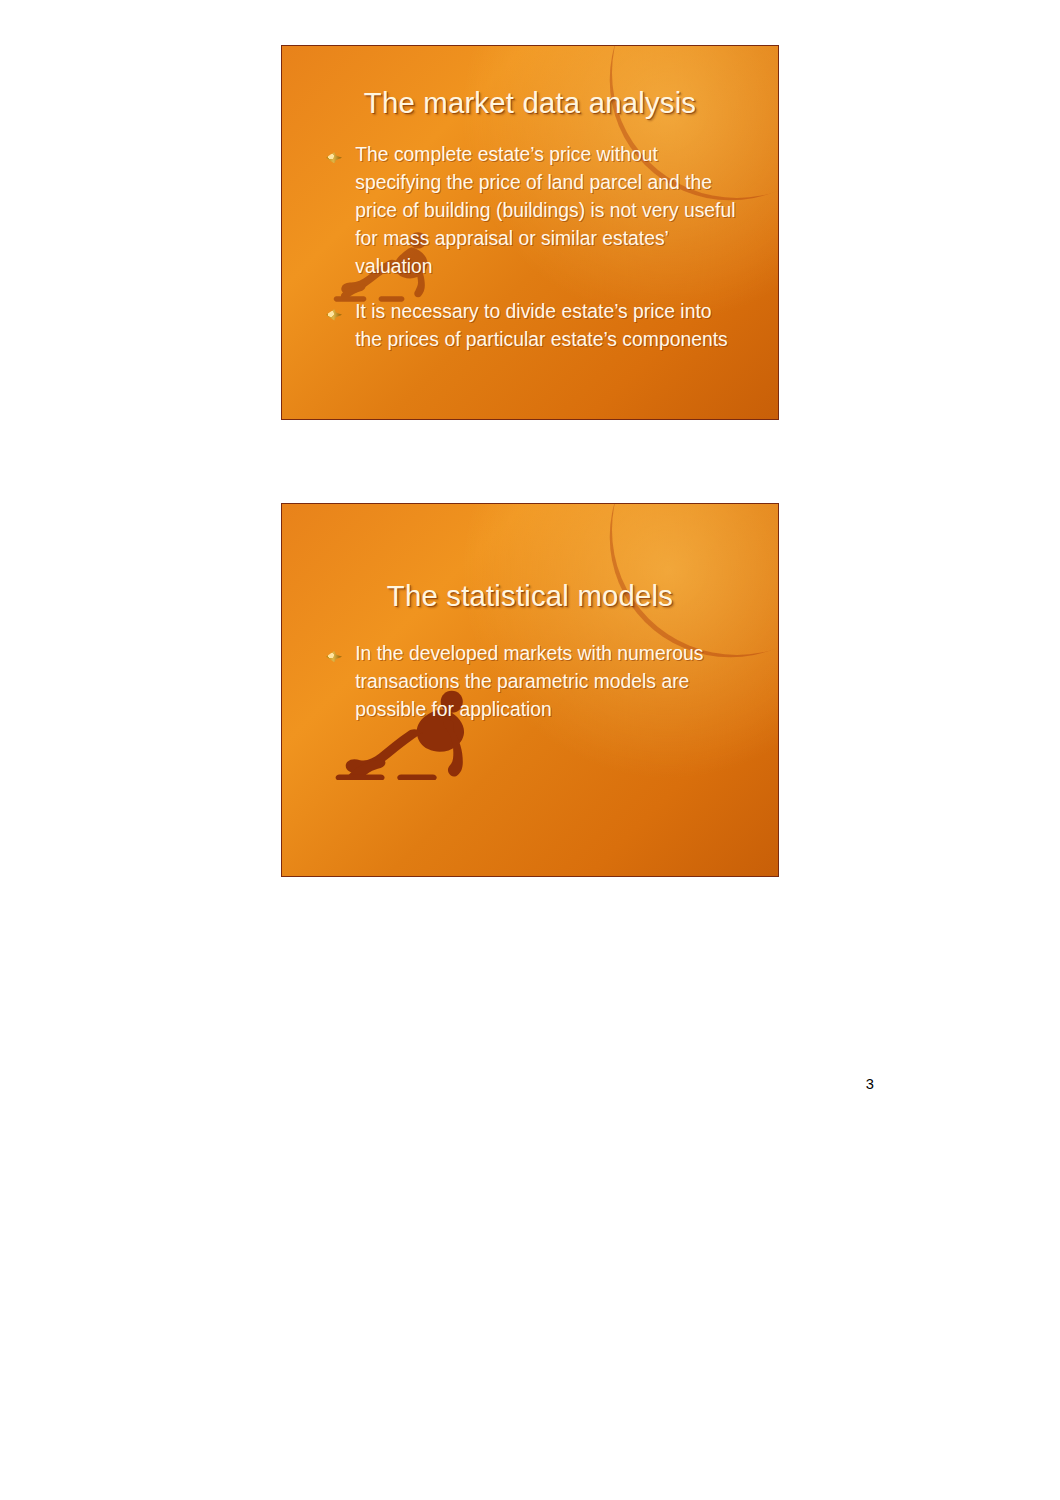The market data analysis
The complete estate’s price without specifying the price of land parcel and the price of building (buildings) is not very useful for mass appraisal or similar estates’ valuation
It is necessary to divide estate’s price into the prices of particular estate’s components
The statistical models
In the developed markets with numerous transactions the parametric models are possible for application
3